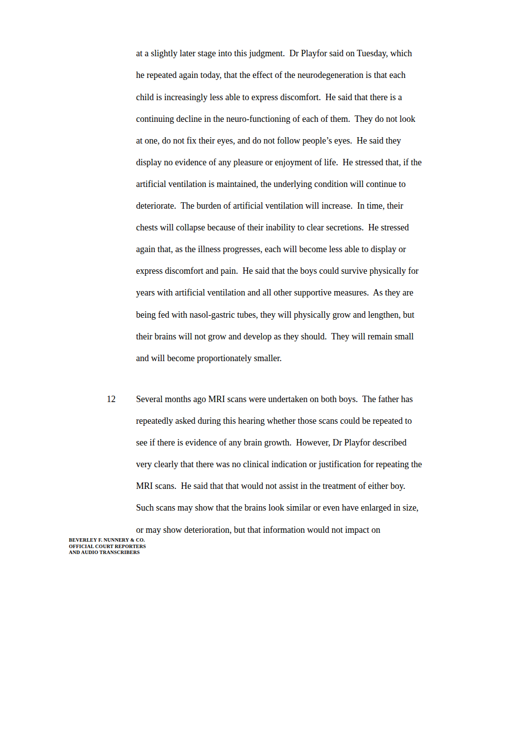at a slightly later stage into this judgment. Dr Playfor said on Tuesday, which he repeated again today, that the effect of the neurodegeneration is that each child is increasingly less able to express discomfort. He said that there is a continuing decline in the neuro-functioning of each of them. They do not look at one, do not fix their eyes, and do not follow people’s eyes. He said they display no evidence of any pleasure or enjoyment of life. He stressed that, if the artificial ventilation is maintained, the underlying condition will continue to deteriorate. The burden of artificial ventilation will increase. In time, their chests will collapse because of their inability to clear secretions. He stressed again that, as the illness progresses, each will become less able to display or express discomfort and pain. He said that the boys could survive physically for years with artificial ventilation and all other supportive measures. As they are being fed with nasol-gastric tubes, they will physically grow and lengthen, but their brains will not grow and develop as they should. They will remain small and will become proportionately smaller.
12
Several months ago MRI scans were undertaken on both boys. The father has repeatedly asked during this hearing whether those scans could be repeated to see if there is evidence of any brain growth. However, Dr Playfor described very clearly that there was no clinical indication or justification for repeating the MRI scans. He said that that would not assist in the treatment of either boy. Such scans may show that the brains look similar or even have enlarged in size, or may show deterioration, but that information would not impact on
BEVERLEY F. NUNNERY & CO.
OFFICIAL COURT REPORTERS
AND AUDIO TRANSCRIBERS